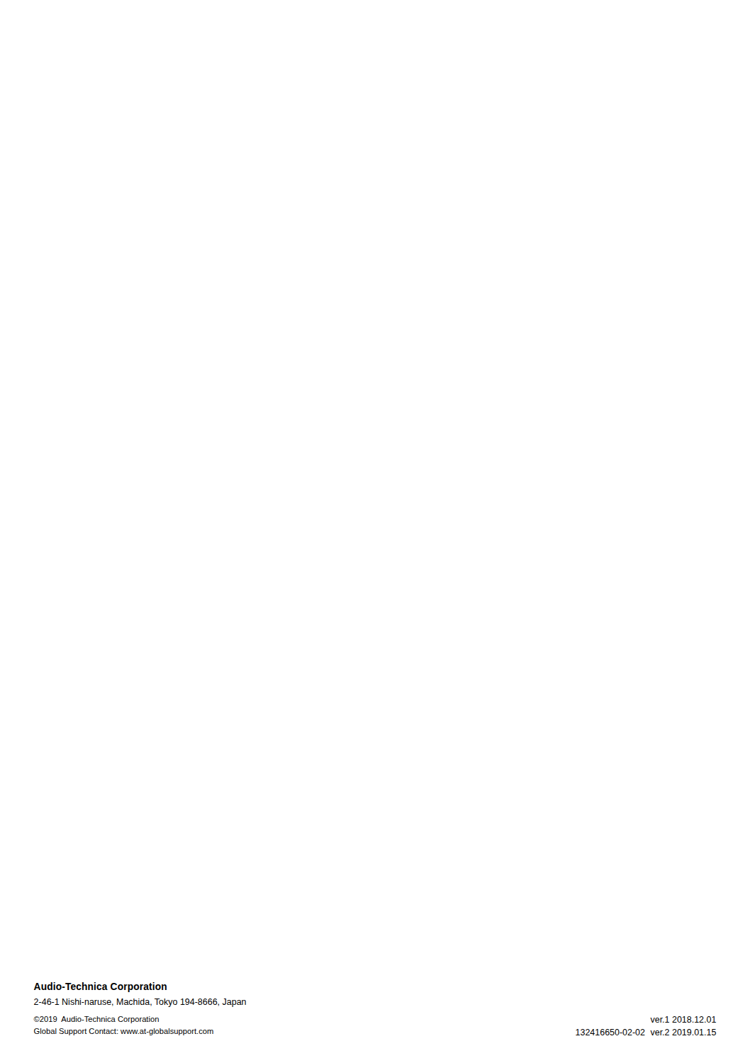Audio-Technica Corporation
2-46-1 Nishi-naruse, Machida, Tokyo 194-8666, Japan
©2019 Audio-Technica Corporation
Global Support Contact: www.at-globalsupport.com
ver.1 2018.12.01 132416650-02-02ver.2 2019.01.15